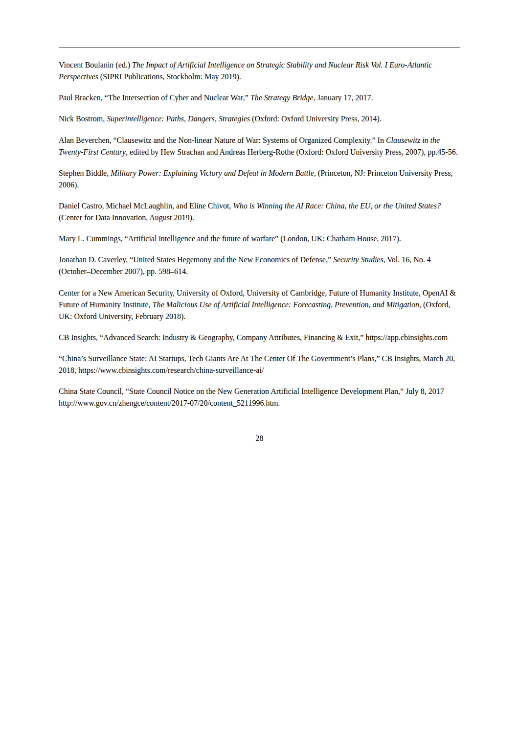Vincent Boulanin (ed.) The Impact of Artificial Intelligence on Strategic Stability and Nuclear Risk Vol. I Euro-Atlantic Perspectives (SIPRI Publications, Stockholm: May 2019).
Paul Bracken, “The Intersection of Cyber and Nuclear War,” The Strategy Bridge, January 17, 2017.
Nick Bostrom, Superintelligence: Paths, Dangers, Strategies (Oxford: Oxford University Press, 2014).
Alan Beverchen, “Clausewitz and the Non-linear Nature of War: Systems of Organized Complexity.” In Clausewitz in the Twenty-First Century, edited by Hew Strachan and Andreas Herberg-Rothe (Oxford: Oxford University Press, 2007), pp.45-56.
Stephen Biddle, Military Power: Explaining Victory and Defeat in Modern Battle, (Princeton, NJ: Princeton University Press, 2006).
Daniel Castro, Michael McLaughlin, and Eline Chivot, Who is Winning the AI Race: China, the EU, or the United States? (Center for Data Innovation, August 2019).
Mary L. Cummings, “Artificial intelligence and the future of warfare” (London, UK: Chatham House, 2017).
Jonathan D. Caverley, “United States Hegemony and the New Economics of Defense,” Security Studies, Vol. 16, No. 4 (October–December 2007), pp. 598–614.
Center for a New American Security, University of Oxford, University of Cambridge, Future of Humanity Institute, OpenAI & Future of Humanity Institute, The Malicious Use of Artificial Intelligence: Forecasting, Prevention, and Mitigation, (Oxford, UK: Oxford University, February 2018).
CB Insights, “Advanced Search: Industry & Geography, Company Attributes, Financing & Exit,” https://app.cbinsights.com
“China’s Surveillance State: AI Startups, Tech Giants Are At The Center Of The Government’s Plans,” CB Insights, March 20, 2018, https://www.cbinsights.com/research/china-surveillance-ai/
China State Council, “State Council Notice on the New Generation Artificial Intelligence Development Plan,” July 8, 2017 http://www.gov.cn/zhengce/content/2017-07/20/content_5211996.htm.
28